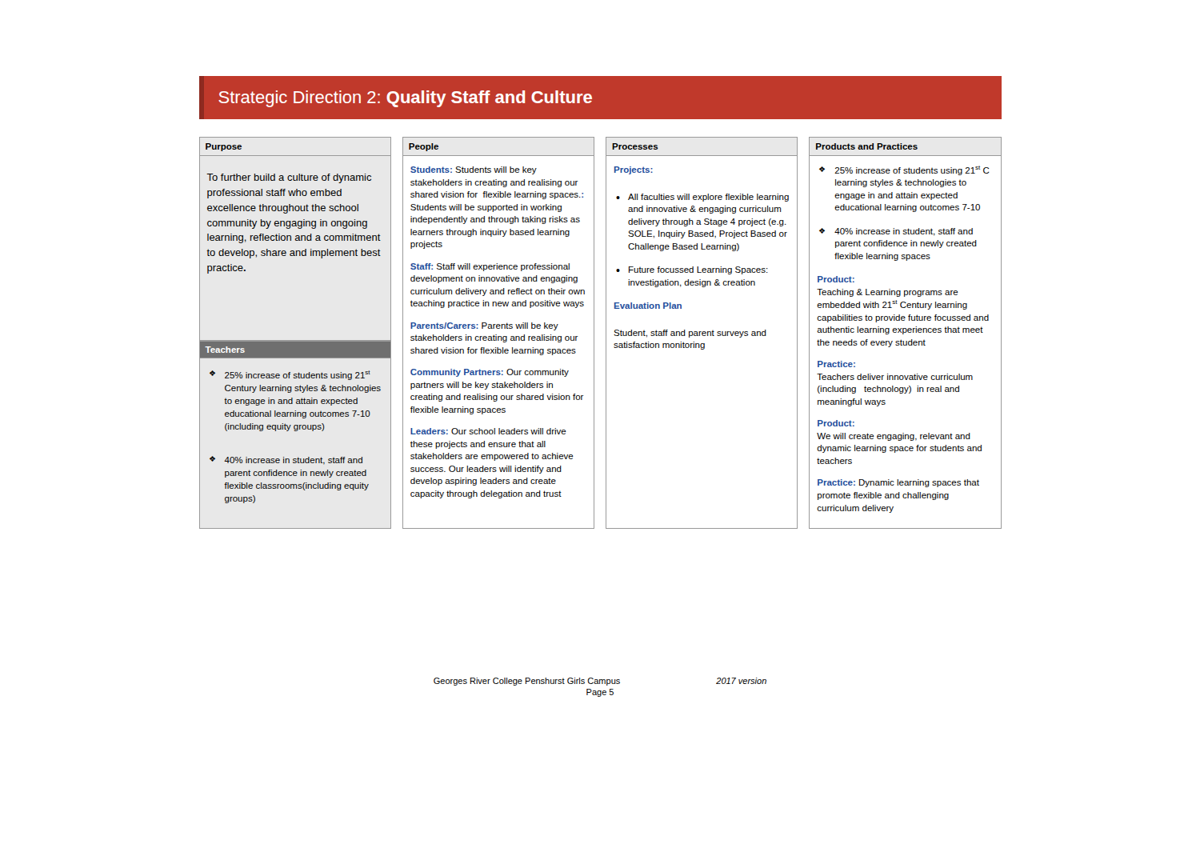Strategic Direction 2: Quality Staff and Culture
Purpose
To further build a culture of dynamic professional staff who embed excellence throughout the school community by engaging in ongoing learning, reflection and a commitment to develop, share and implement best practice.
Teachers
25% increase of students using 21st Century learning styles & technologies to engage in and attain expected educational learning outcomes 7-10 (including equity groups)
40% increase in student, staff and parent confidence in newly created flexible classrooms(including equity groups)
People
Students: Students will be key stakeholders in creating and realising our shared vision for flexible learning spaces.: Students will be supported in working independently and through taking risks as learners through inquiry based learning projects
Staff: Staff will experience professional development on innovative and engaging curriculum delivery and reflect on their own teaching practice in new and positive ways
Parents/Carers: Parents will be key stakeholders in creating and realising our shared vision for flexible learning spaces
Community Partners: Our community partners will be key stakeholders in creating and realising our shared vision for flexible learning spaces
Leaders: Our school leaders will drive these projects and ensure that all stakeholders are empowered to achieve success. Our leaders will identify and develop aspiring leaders and create capacity through delegation and trust
Processes
Projects:
All faculties will explore flexible learning and innovative & engaging curriculum delivery through a Stage 4 project (e.g. SOLE, Inquiry Based, Project Based or Challenge Based Learning)
Future focussed Learning Spaces: investigation, design & creation
Evaluation Plan
Student, staff and parent surveys and satisfaction monitoring
Products and Practices
25% increase of students using 21st C learning styles & technologies to engage in and attain expected educational learning outcomes 7-10
40% increase in student, staff and parent confidence in newly created flexible learning spaces
Product:
Teaching & Learning programs are embedded with 21st Century learning capabilities to provide future focussed and authentic learning experiences that meet the needs of every student
Practice:
Teachers deliver innovative curriculum (including technology) in real and meaningful ways
Product:
We will create engaging, relevant and dynamic learning space for students and teachers
Practice: Dynamic learning spaces that promote flexible and challenging curriculum delivery
Georges River College Penshurst Girls Campus 2017 version
Page 5